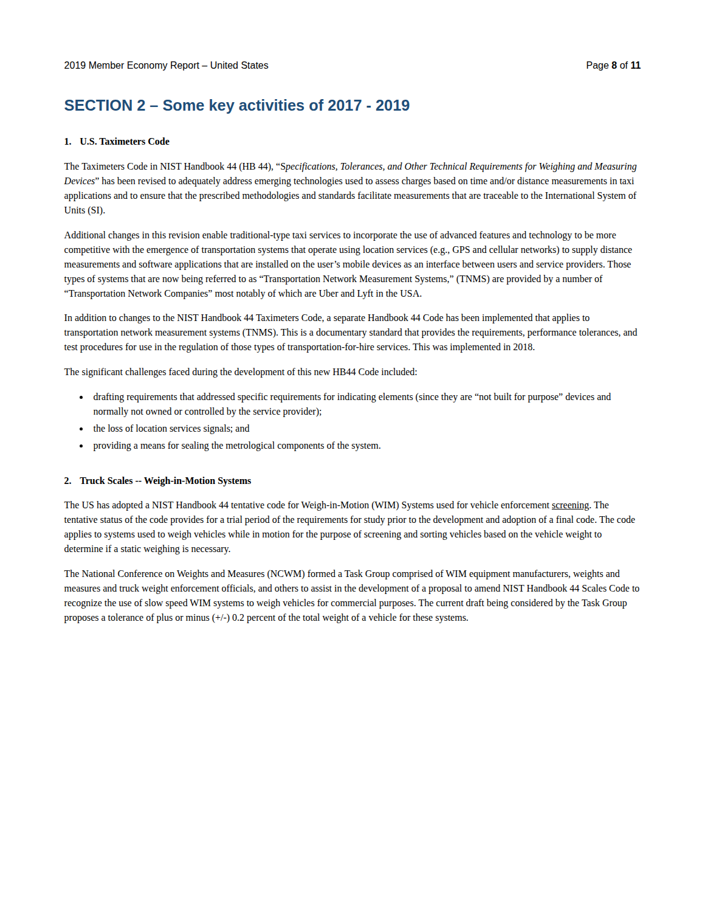2019 Member Economy Report – United States Page 8 of 11
SECTION 2 – Some key activities of 2017 - 2019
1. U.S. Taximeters Code
The Taximeters Code in NIST Handbook 44 (HB 44), “Specifications, Tolerances, and Other Technical Requirements for Weighing and Measuring Devices” has been revised to adequately address emerging technologies used to assess charges based on time and/or distance measurements in taxi applications and to ensure that the prescribed methodologies and standards facilitate measurements that are traceable to the International System of Units (SI).
Additional changes in this revision enable traditional-type taxi services to incorporate the use of advanced features and technology to be more competitive with the emergence of transportation systems that operate using location services (e.g., GPS and cellular networks) to supply distance measurements and software applications that are installed on the user’s mobile devices as an interface between users and service providers. Those types of systems that are now being referred to as “Transportation Network Measurement Systems,” (TNMS) are provided by a number of “Transportation Network Companies” most notably of which are Uber and Lyft in the USA.
In addition to changes to the NIST Handbook 44 Taximeters Code, a separate Handbook 44 Code has been implemented that applies to transportation network measurement systems (TNMS). This is a documentary standard that provides the requirements, performance tolerances, and test procedures for use in the regulation of those types of transportation-for-hire services. This was implemented in 2018.
The significant challenges faced during the development of this new HB44 Code included:
drafting requirements that addressed specific requirements for indicating elements (since they are “not built for purpose” devices and normally not owned or controlled by the service provider);
the loss of location services signals; and
providing a means for sealing the metrological components of the system.
2. Truck Scales -- Weigh-in-Motion Systems
The US has adopted a NIST Handbook 44 tentative code for Weigh-in-Motion (WIM) Systems used for vehicle enforcement screening. The tentative status of the code provides for a trial period of the requirements for study prior to the development and adoption of a final code. The code applies to systems used to weigh vehicles while in motion for the purpose of screening and sorting vehicles based on the vehicle weight to determine if a static weighing is necessary.
The National Conference on Weights and Measures (NCWM) formed a Task Group comprised of WIM equipment manufacturers, weights and measures and truck weight enforcement officials, and others to assist in the development of a proposal to amend NIST Handbook 44 Scales Code to recognize the use of slow speed WIM systems to weigh vehicles for commercial purposes. The current draft being considered by the Task Group proposes a tolerance of plus or minus (+/-) 0.2 percent of the total weight of a vehicle for these systems.